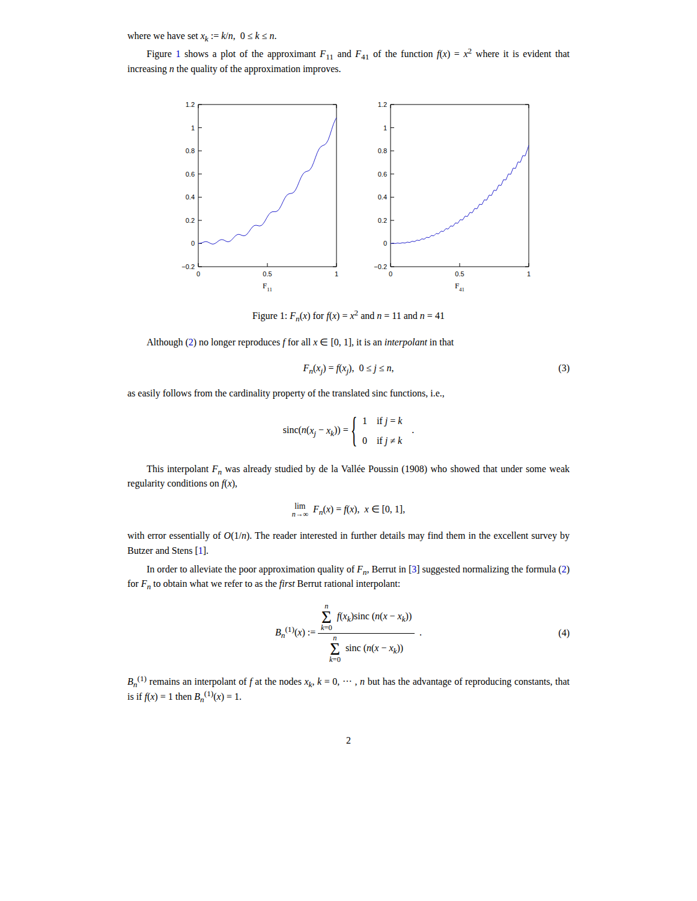where we have set xk := k/n, 0 ≤ k ≤ n.
Figure 1 shows a plot of the approximant F11 and F41 of the function f(x) = x2 where it is evident that increasing n the quality of the approximation improves.
1.2 1 0.8 0.6 0.4 0.2 0 −0.2 0 0.5 1 1.2 1 0.8 0.6 0.4 0.2 0 −0.2 0 0.5 1 F11 F41
Figure 1: Fn(x) for f(x) = x2 and n = 11 and n = 41
Although (2) no longer reproduces f for all x ∈ [0, 1], it is an interpolant in that
Fn(xj) = f(xj), 0 ≤ j ≤ n, (3)
as easily follows from the cardinality property of the translated sinc functions, i.e.,
sinc(n(xj − xk)) = {
| 1 | if j = k |
| 0 | if j ≠ k |
.
This interpolant Fn was already studied by de la Vallée Poussin (1908) who showed that under some weak regularity conditions on f(x),
lim
n→∞ Fn(x) = f(x), x ∈ [0, 1],
with error essentially of O(1/n). The reader interested in further details may find them in the excellent survey by Butzer and Stens [1].
In order to alleviate the poor approximation quality of Fn, Berrut in [3] suggested normalizing the formula (2) for Fn to obtain what we refer to as the first Berrut rational interpolant:
Bn(1)(x) := nΣk=0 f(xk)sinc (n(x − xk)) nΣk=0 sinc (n(x − xk)) . (4)
Bn(1) remains an interpolant of f at the nodes xk, k = 0, ··· , n but has the advantage of reproducing constants, that is if f(x) = 1 then Bn(1)(x) = 1.
2